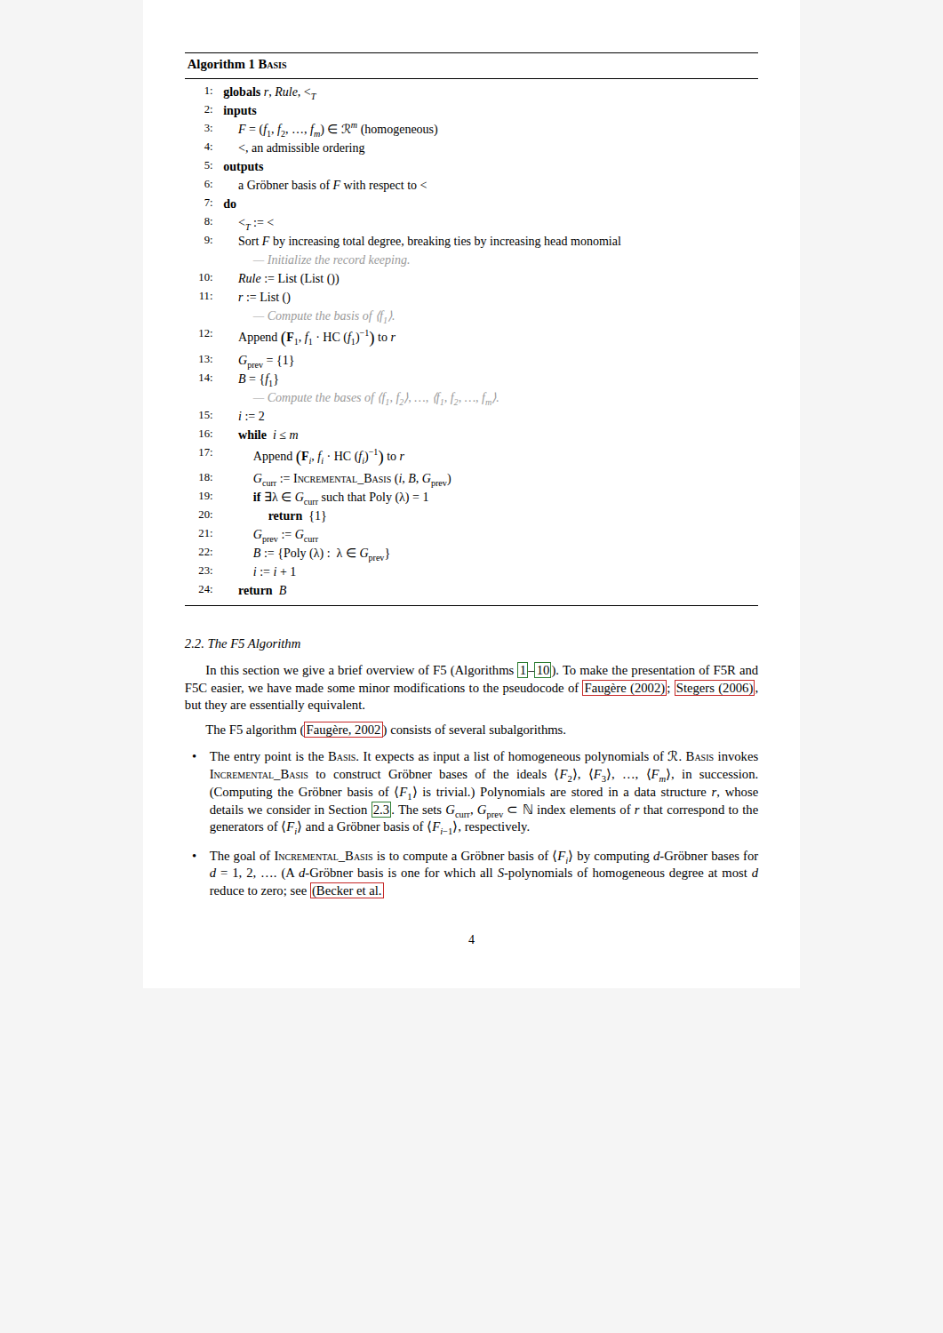Algorithm 1 Basis
globals r, Rule, <T
inputs
F = (f1, f2, …, fm) ∈ ℛm (homogeneous)
<, an admissible ordering
outputs
a Gröbner basis of F with respect to <
do
<T := <
Sort F by increasing total degree, breaking ties by increasing head monomial
— Initialize the record keeping.
Rule := List (List ())
r := List ()
— Compute the basis of ⟨f1⟩.
Append (F1, f1 · HC (f1)−1) to r
Gprev = {1}
B = {f1}
— Compute the bases of ⟨f1, f2⟩, …, ⟨f1, f2, …, fm⟩.
i := 2
while i ≤ m
Append (Fi, fi · HC (fi)−1) to r
Gcurr := Incremental_Basis (i, B, Gprev)
if ∃λ ∈ Gcurr such that Poly (λ) = 1
return {1}
Gprev := Gcurr
B := {Poly (λ) : λ ∈ Gprev}
i := i + 1
return B
2.2. The F5 Algorithm
In this section we give a brief overview of F5 (Algorithms 1–10). To make the presentation of F5R and F5C easier, we have made some minor modifications to the pseudocode of Faugère (2002); Stegers (2006), but they are essentially equivalent.
The F5 algorithm (Faugère, 2002) consists of several subalgorithms.
The entry point is the Basis. It expects as input a list of homogeneous polynomials of ℛ. Basis invokes Incremental_Basis to construct Gröbner bases of the ideals ⟨F2⟩, ⟨F3⟩, …, ⟨Fm⟩, in succession. (Computing the Gröbner basis of ⟨F1⟩ is trivial.) Polynomials are stored in a data structure r, whose details we consider in Section 2.3. The sets Gcurr, Gprev ⊂ ℕ index elements of r that correspond to the generators of ⟨Fi⟩ and a Gröbner basis of ⟨Fi−1⟩, respectively.
The goal of Incremental_Basis is to compute a Gröbner basis of ⟨Fi⟩ by computing d-Gröbner bases for d = 1, 2, …. (A d-Gröbner basis is one for which all S-polynomials of homogeneous degree at most d reduce to zero; see (Becker et al.
4